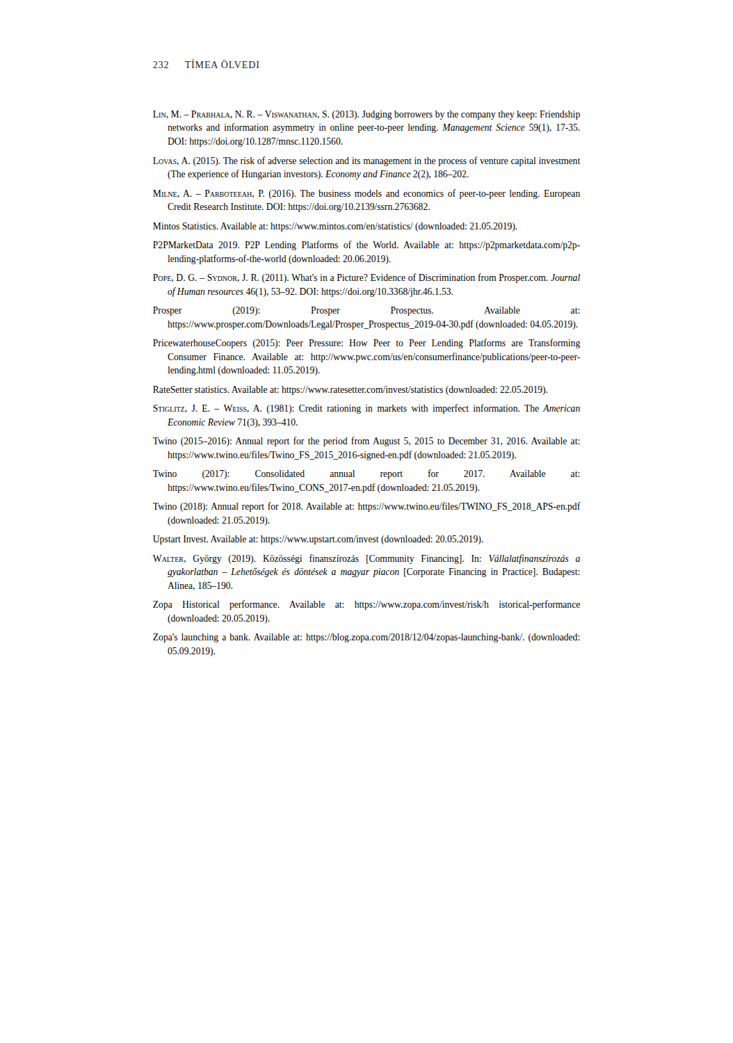232 Tímea Ölvedi
Lin, M. – Prabhala, N. R. – Viswanathan, S. (2013). Judging borrowers by the company they keep: Friendship networks and information asymmetry in online peer-to-peer lending. Management Science 59(1), 17-35. DOI: https://doi.org/10.1287/mnsc.1120.1560.
Lovas, A. (2015). The risk of adverse selection and its management in the process of venture capital investment (The experience of Hungarian investors). Economy and Finance 2(2), 186–202.
Milne, A. – Parboteeah, P. (2016). The business models and economics of peer-to-peer lending. European Credit Research Institute. DOI: https://doi.org/10.2139/ssrn.2763682.
Mintos Statistics. Available at: https://www.mintos.com/en/statistics/ (downloaded: 21.05.2019).
P2PMarketData 2019. P2P Lending Platforms of the World. Available at: https://p2pmarketdata.com/p2p-lending-platforms-of-the-world (downloaded: 20.06.2019).
Pope, D. G. – Sydnor, J. R. (2011). What's in a Picture? Evidence of Discrimination from Prosper.com. Journal of Human resources 46(1), 53–92. DOI: https://doi.org/10.3368/jhr.46.1.53.
Prosper (2019): Prosper Prospectus. Available at: https://www.prosper.com/Downloads/Legal/Prosper_Prospectus_2019-04-30.pdf (downloaded: 04.05.2019).
PricewaterhouseCoopers (2015): Peer Pressure: How Peer to Peer Lending Platforms are Transforming Consumer Finance. Available at: http://www.pwc.com/us/en/consumerfinance/publications/peer-to-peer-lending.html (downloaded: 11.05.2019).
RateSetter statistics. Available at: https://www.ratesetter.com/invest/statistics (downloaded: 22.05.2019).
Stiglitz, J. E. – Weiss, A. (1981): Credit rationing in markets with imperfect information. The American Economic Review 71(3), 393–410.
Twino (2015–2016): Annual report for the period from August 5, 2015 to December 31, 2016. Available at: https://www.twino.eu/files/Twino_FS_2015_2016-signed-en.pdf (downloaded: 21.05.2019).
Twino (2017): Consolidated annual report for 2017. Available at: https://www.twino.eu/files/Twino_CONS_2017-en.pdf (downloaded: 21.05.2019).
Twino (2018): Annual report for 2018. Available at: https://www.twino.eu/files/TWINO_FS_2018_APS-en.pdf (downloaded: 21.05.2019).
Upstart Invest. Available at: https://www.upstart.com/invest (downloaded: 20.05.2019).
Walter, György (2019). Közösségi finanszírozás [Community Financing]. In: Vállalatfinanszírozás a gyakorlatban – Lehetőségek és döntések a magyar piacon [Corporate Financing in Practice]. Budapest: Alinea, 185–190.
Zopa Historical performance. Available at: https://www.zopa.com/invest/risk/h istorical-performance (downloaded: 20.05.2019).
Zopa's launching a bank. Available at: https://blog.zopa.com/2018/12/04/zopas-launching-bank/. (downloaded: 05.09.2019).